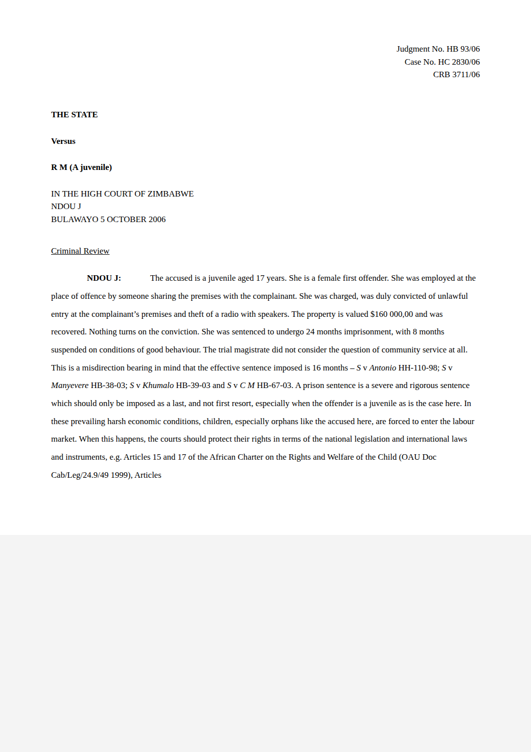Judgment No. HB 93/06
Case No. HC 2830/06
CRB 3711/06
THE STATE
Versus
R M (A juvenile)
IN THE HIGH COURT OF ZIMBABWE
NDOU J
BULAWAYO 5 OCTOBER 2006
Criminal Review
NDOU J: The accused is a juvenile aged 17 years. She is a female first offender. She was employed at the place of offence by someone sharing the premises with the complainant. She was charged, was duly convicted of unlawful entry at the complainant’s premises and theft of a radio with speakers. The property is valued $160 000,00 and was recovered. Nothing turns on the conviction. She was sentenced to undergo 24 months imprisonment, with 8 months suspended on conditions of good behaviour. The trial magistrate did not consider the question of community service at all. This is a misdirection bearing in mind that the effective sentence imposed is 16 months – S v Antonio HH-110-98; S v Manyevere HB-38-03; S v Khumalo HB-39-03 and S v C M HB-67-03. A prison sentence is a severe and rigorous sentence which should only be imposed as a last, and not first resort, especially when the offender is a juvenile as is the case here. In these prevailing harsh economic conditions, children, especially orphans like the accused here, are forced to enter the labour market. When this happens, the courts should protect their rights in terms of the national legislation and international laws and instruments, e.g. Articles 15 and 17 of the African Charter on the Rights and Welfare of the Child (OAU Doc Cab/Leg/24.9/49 1999), Articles